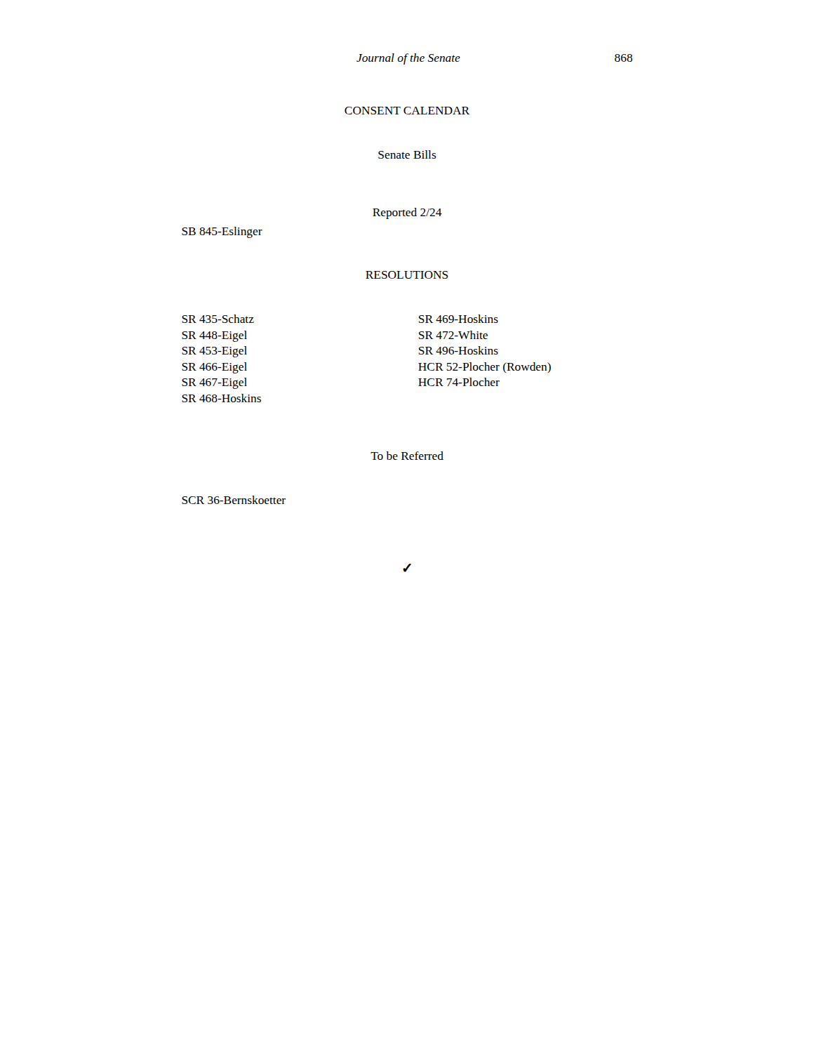Journal of the Senate 868
CONSENT CALENDAR
Senate Bills
Reported 2/24
SB 845-Eslinger
RESOLUTIONS
| SR 435-Schatz | SR 469-Hoskins |
| SR 448-Eigel | SR 472-White |
| SR 453-Eigel | SR 496-Hoskins |
| SR 466-Eigel | HCR 52-Plocher (Rowden) |
| SR 467-Eigel | HCR 74-Plocher |
| SR 468-Hoskins | |
To be Referred
SCR 36-Bernskoetter
✓